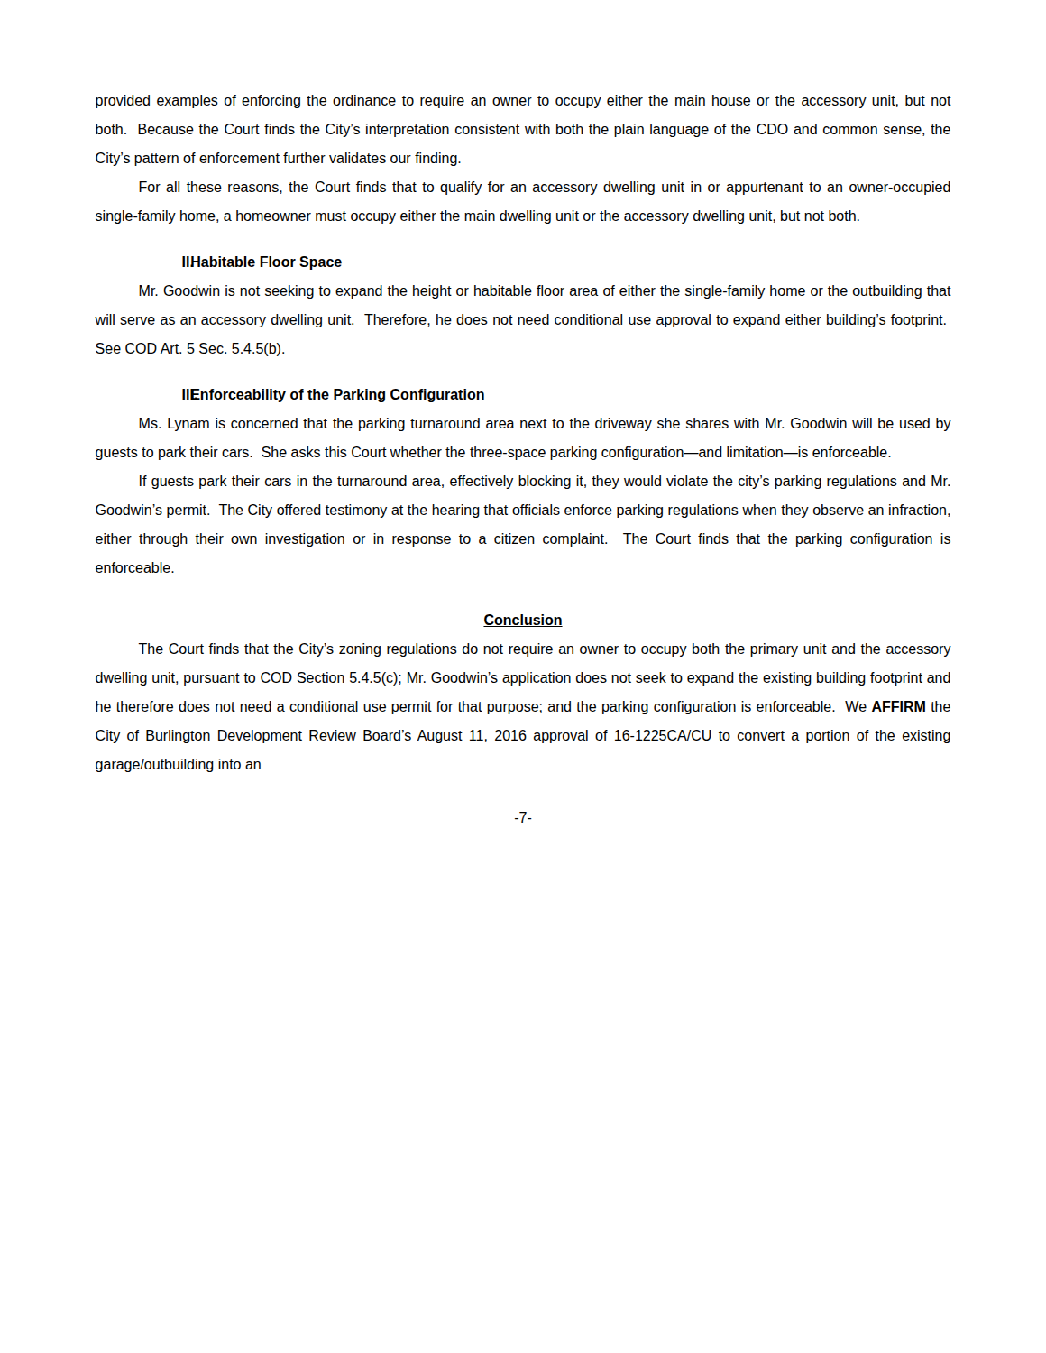provided examples of enforcing the ordinance to require an owner to occupy either the main house or the accessory unit, but not both. Because the Court finds the City’s interpretation consistent with both the plain language of the CDO and common sense, the City’s pattern of enforcement further validates our finding.
For all these reasons, the Court finds that to qualify for an accessory dwelling unit in or appurtenant to an owner-occupied single-family home, a homeowner must occupy either the main dwelling unit or the accessory dwelling unit, but not both.
II. Habitable Floor Space
Mr. Goodwin is not seeking to expand the height or habitable floor area of either the single-family home or the outbuilding that will serve as an accessory dwelling unit. Therefore, he does not need conditional use approval to expand either building’s footprint. See COD Art. 5 Sec. 5.4.5(b).
III. Enforceability of the Parking Configuration
Ms. Lynam is concerned that the parking turnaround area next to the driveway she shares with Mr. Goodwin will be used by guests to park their cars. She asks this Court whether the three-space parking configuration—and limitation—is enforceable.
If guests park their cars in the turnaround area, effectively blocking it, they would violate the city’s parking regulations and Mr. Goodwin’s permit. The City offered testimony at the hearing that officials enforce parking regulations when they observe an infraction, either through their own investigation or in response to a citizen complaint. The Court finds that the parking configuration is enforceable.
Conclusion
The Court finds that the City’s zoning regulations do not require an owner to occupy both the primary unit and the accessory dwelling unit, pursuant to COD Section 5.4.5(c); Mr. Goodwin’s application does not seek to expand the existing building footprint and he therefore does not need a conditional use permit for that purpose; and the parking configuration is enforceable. We AFFIRM the City of Burlington Development Review Board’s August 11, 2016 approval of 16-1225CA/CU to convert a portion of the existing garage/outbuilding into an
-7-